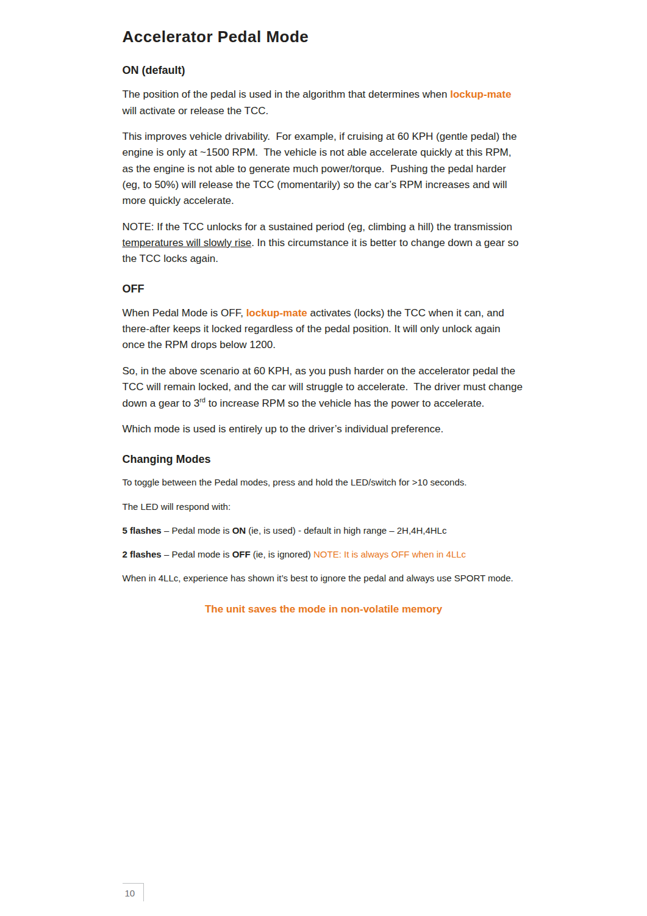Accelerator Pedal Mode
ON (default)
The position of the pedal is used in the algorithm that determines when lockup-mate will activate or release the TCC.
This improves vehicle drivability. For example, if cruising at 60 KPH (gentle pedal) the engine is only at ~1500 RPM. The vehicle is not able accelerate quickly at this RPM, as the engine is not able to generate much power/torque. Pushing the pedal harder (eg, to 50%) will release the TCC (momentarily) so the car’s RPM increases and will more quickly accelerate.
NOTE: If the TCC unlocks for a sustained period (eg, climbing a hill) the transmission temperatures will slowly rise. In this circumstance it is better to change down a gear so the TCC locks again.
OFF
When Pedal Mode is OFF, lockup-mate activates (locks) the TCC when it can, and there-after keeps it locked regardless of the pedal position. It will only unlock again once the RPM drops below 1200.
So, in the above scenario at 60 KPH, as you push harder on the accelerator pedal the TCC will remain locked, and the car will struggle to accelerate. The driver must change down a gear to 3rd to increase RPM so the vehicle has the power to accelerate.
Which mode is used is entirely up to the driver’s individual preference.
Changing Modes
To toggle between the Pedal modes, press and hold the LED/switch for >10 seconds.
The LED will respond with:
5 flashes – Pedal mode is ON (ie, is used) - default in high range – 2H,4H,4HLc
2 flashes – Pedal mode is OFF (ie, is ignored) NOTE: It is always OFF when in 4LLc
When in 4LLc, experience has shown it’s best to ignore the pedal and always use SPORT mode.
The unit saves the mode in non-volatile memory
10